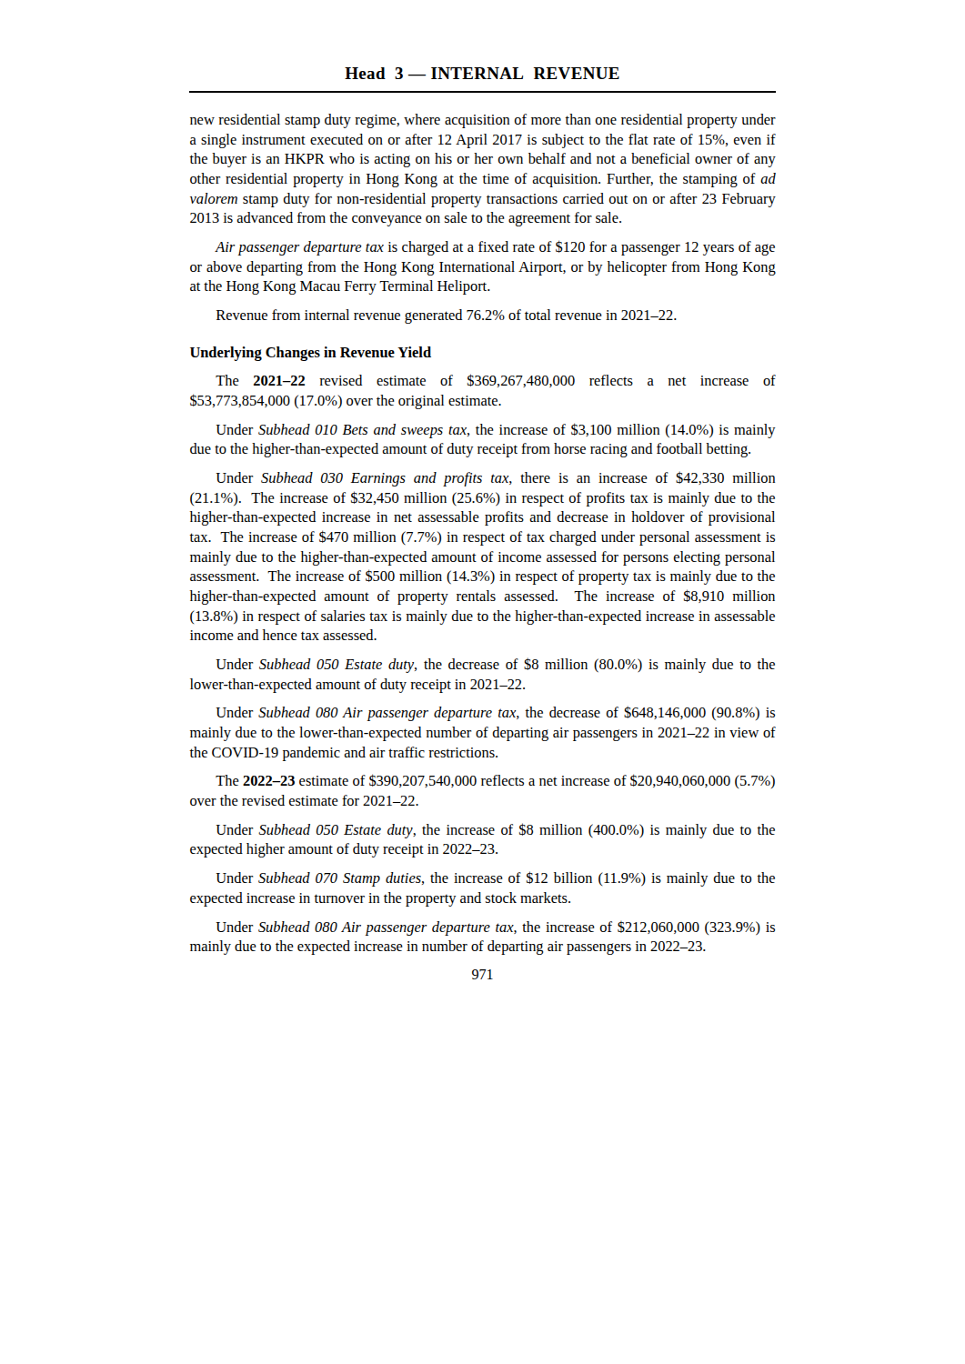Head 3 — INTERNAL REVENUE
new residential stamp duty regime, where acquisition of more than one residential property under a single instrument executed on or after 12 April 2017 is subject to the flat rate of 15%, even if the buyer is an HKPR who is acting on his or her own behalf and not a beneficial owner of any other residential property in Hong Kong at the time of acquisition. Further, the stamping of ad valorem stamp duty for non-residential property transactions carried out on or after 23 February 2013 is advanced from the conveyance on sale to the agreement for sale.
Air passenger departure tax is charged at a fixed rate of $120 for a passenger 12 years of age or above departing from the Hong Kong International Airport, or by helicopter from Hong Kong at the Hong Kong Macau Ferry Terminal Heliport.
Revenue from internal revenue generated 76.2% of total revenue in 2021–22.
Underlying Changes in Revenue Yield
The 2021–22 revised estimate of $369,267,480,000 reflects a net increase of $53,773,854,000 (17.0%) over the original estimate.
Under Subhead 010 Bets and sweeps tax, the increase of $3,100 million (14.0%) is mainly due to the higher-than-expected amount of duty receipt from horse racing and football betting.
Under Subhead 030 Earnings and profits tax, there is an increase of $42,330 million (21.1%). The increase of $32,450 million (25.6%) in respect of profits tax is mainly due to the higher-than-expected increase in net assessable profits and decrease in holdover of provisional tax. The increase of $470 million (7.7%) in respect of tax charged under personal assessment is mainly due to the higher-than-expected amount of income assessed for persons electing personal assessment. The increase of $500 million (14.3%) in respect of property tax is mainly due to the higher-than-expected amount of property rentals assessed. The increase of $8,910 million (13.8%) in respect of salaries tax is mainly due to the higher-than-expected increase in assessable income and hence tax assessed.
Under Subhead 050 Estate duty, the decrease of $8 million (80.0%) is mainly due to the lower-than-expected amount of duty receipt in 2021–22.
Under Subhead 080 Air passenger departure tax, the decrease of $648,146,000 (90.8%) is mainly due to the lower-than-expected number of departing air passengers in 2021–22 in view of the COVID-19 pandemic and air traffic restrictions.
The 2022–23 estimate of $390,207,540,000 reflects a net increase of $20,940,060,000 (5.7%) over the revised estimate for 2021–22.
Under Subhead 050 Estate duty, the increase of $8 million (400.0%) is mainly due to the expected higher amount of duty receipt in 2022–23.
Under Subhead 070 Stamp duties, the increase of $12 billion (11.9%) is mainly due to the expected increase in turnover in the property and stock markets.
Under Subhead 080 Air passenger departure tax, the increase of $212,060,000 (323.9%) is mainly due to the expected increase in number of departing air passengers in 2022–23.
971